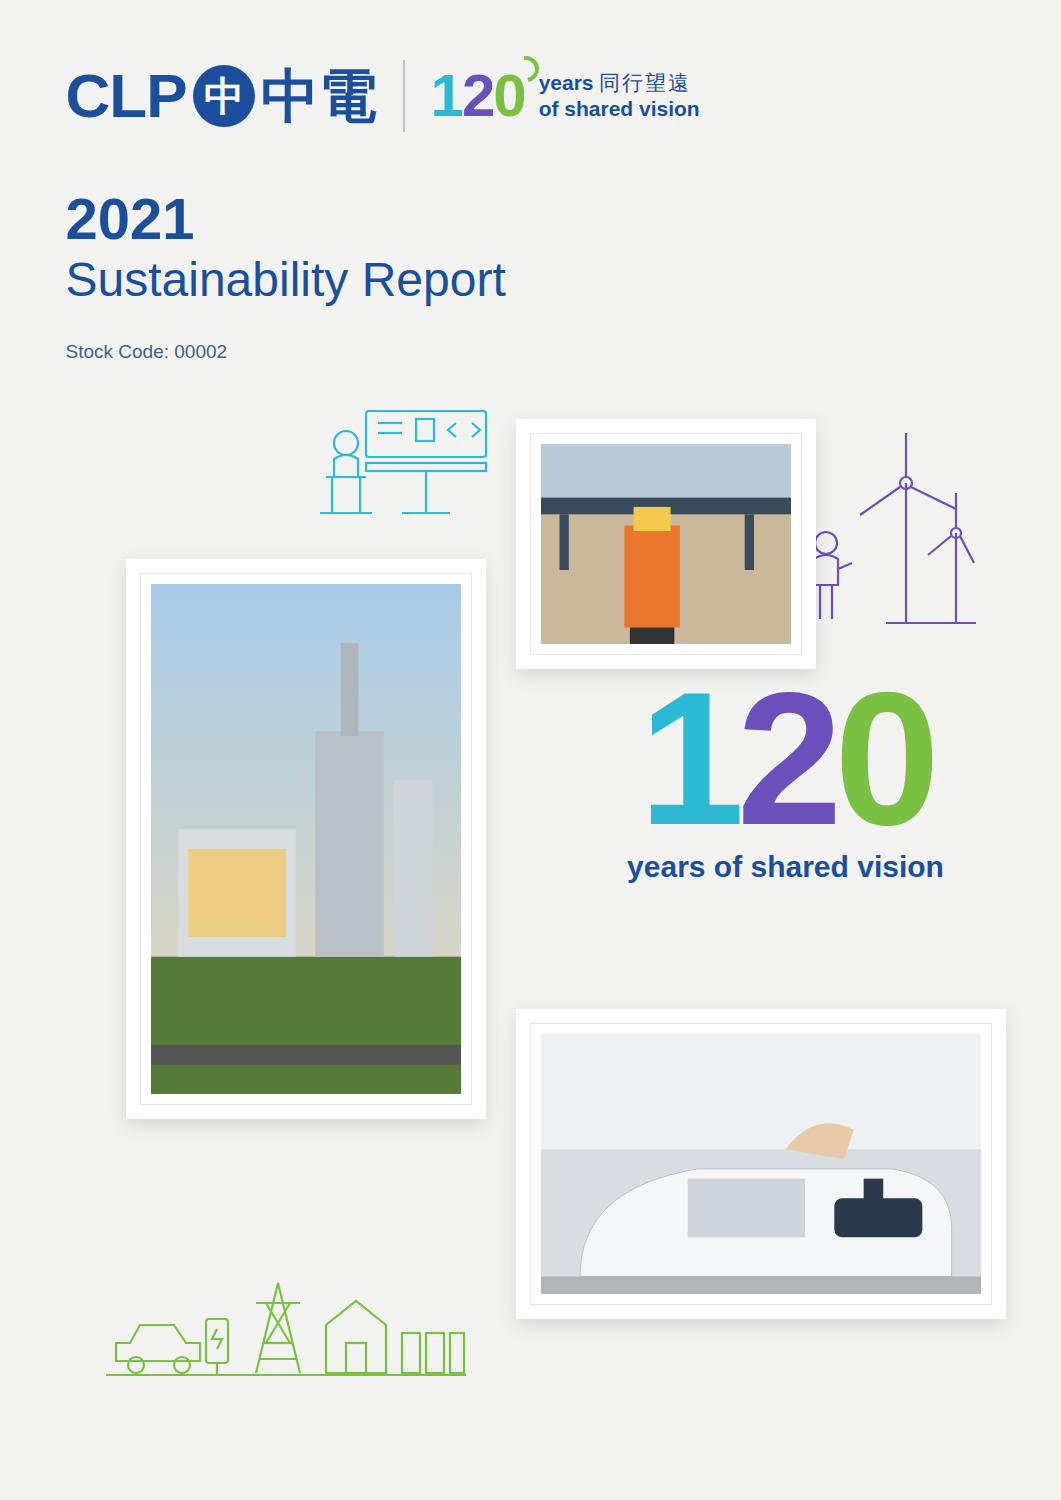CLP 中中電
120
years 同行望遠
of shared vision
2021
Sustainability Report
Stock Code: 00002
120
years of shared vision